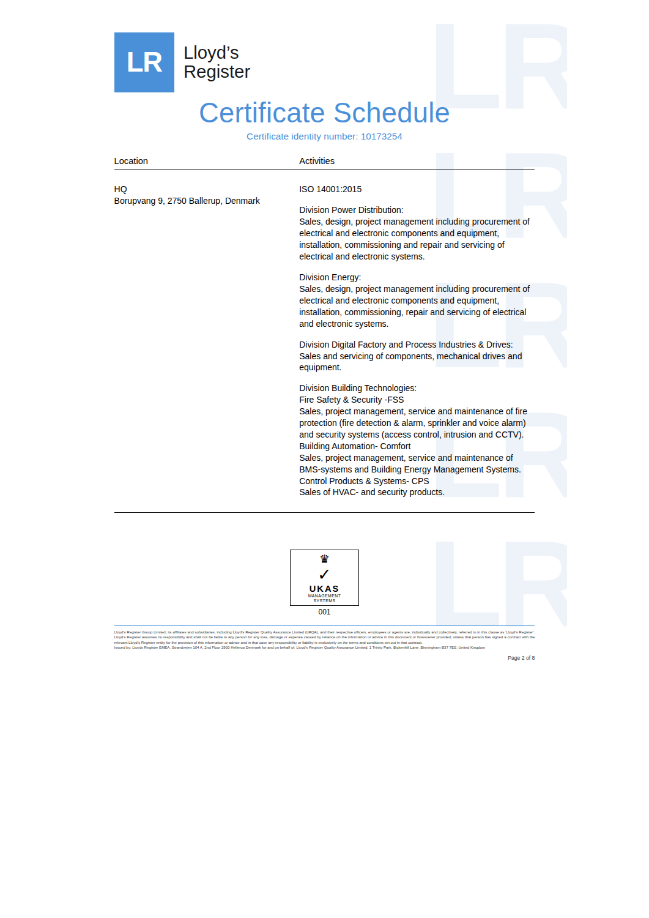LR LR LR LR LR
LR
Lloyd’s
Register
Certificate Schedule
Certificate identity number: 10173254
| Location | Activities |
| --- | --- |
| HQ Borupvang 9, 2750 Ballerup, Denmark | ISO 14001:2015 Division Power Distribution: Sales, design, project management including procurement of electrical and electronic components and equipment, installation, commissioning and repair and servicing of electrical and electronic systems. Division Energy: Sales, design, project management including procurement of electrical and electronic components and equipment, installation, commissioning, repair and servicing of electrical and electronic systems. Division Digital Factory and Process Industries & Drives: Sales and servicing of components, mechanical drives and equipment. Division Building Technologies: Fire Safety & Security -FSS Sales, project management, service and maintenance of fire protection (fire detection & alarm, sprinkler and voice alarm) and security systems (access control, intrusion and CCTV). Building Automation- Comfort Sales, project management, service and maintenance of BMS-systems and Building Energy Management Systems. Control Products & Systems- CPS Sales of HVAC- and security products. |
♛
✓
UKAS
MANAGEMENT
SYSTEMS
001
Lloyd’s Register Group Limited, its affiliates and subsidiaries, including Lloyd’s Register Quality Assurance Limited (LRQA), and their respective officers, employees or agents are, individually and collectively, referred to in this clause as ‘Lloyd’s Register’. Lloyd’s Register assumes no responsibility and shall not be liable to any person for any loss, damage or expense caused by reliance on the information or advice in this document or howsoever provided, unless that person has signed a contract with the relevant Lloyd’s Register entity for the provision of this information or advice and in that case any responsibility or liability is exclusively on the terms and conditions set out in that contract.
Issued by: Lloyds Register EMEA, Strandvejen 104 A, 2nd Floor 2900 Hellerup Denmark for and on behalf of: Lloyd’s Register Quality Assurance Limited, 1 Trinity Park, Bickenhill Lane, Birmingham B37 7ES, United Kingdom
Page 2 of 8